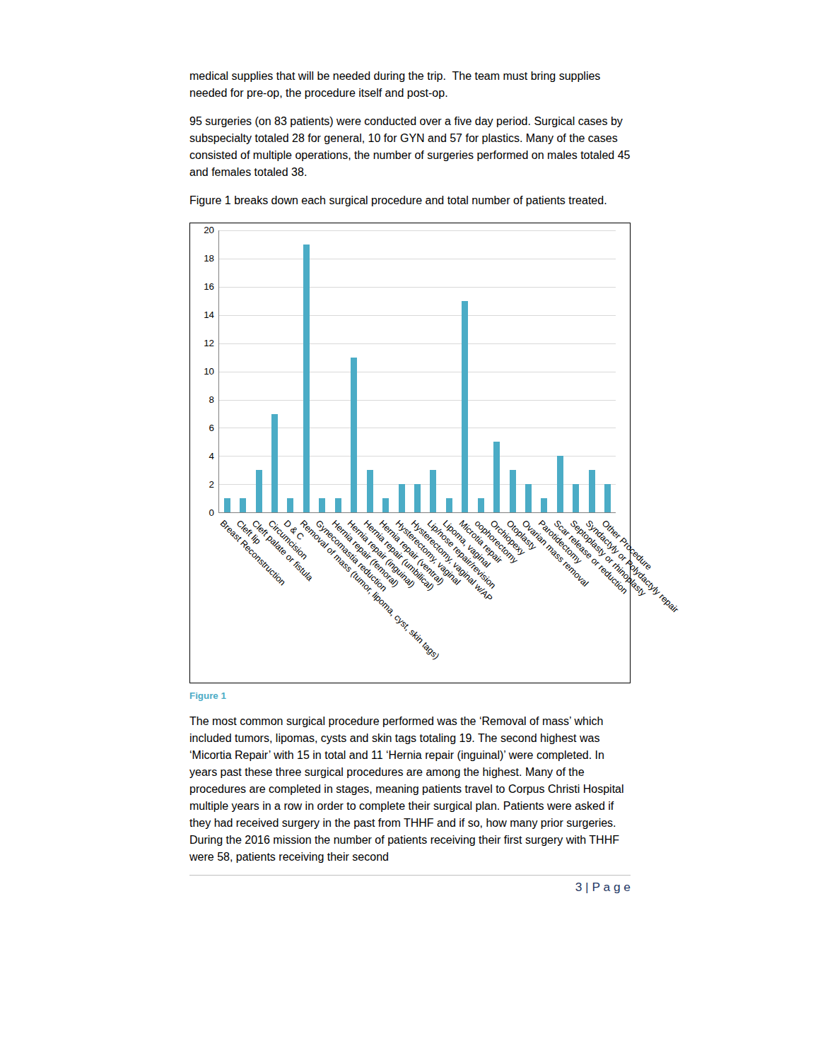medical supplies that will be needed during the trip. The team must bring supplies needed for pre-op, the procedure itself and post-op.
95 surgeries (on 83 patients) were conducted over a five day period. Surgical cases by subspecialty totaled 28 for general, 10 for GYN and 57 for plastics. Many of the cases consisted of multiple operations, the number of surgeries performed on males totaled 45 and females totaled 38.
Figure 1 breaks down each surgical procedure and total number of patients treated.
20
18
16
14
12
10
8
6
4
2
0
Breast Reconstruction
Cleft lip
Cleft palate or fistula
Circumcision
D & C
Removal of mass (tumor, lipoma, cyst, skin tags)
Gynecomastia reduction
Hernia repair (femoral)
Hernia repair (inguinal)
Hernia repair (umbilical)
Hernia repair (ventral)
Hysterectomy, vaginal
Hysterectomy, vaginal w/AP
Lip/nose repair/revision
Lipoma, vaginal
Microtia repair
oophorectomy
Orchiopexy
Otoplasty
Ovarian mass removal
Parotidectomy
Scar release or reduction
Septoplasty or rhinoplasty
Syndactyly or Polydactyly repair
Other Procedure
Figure 1
The most common surgical procedure performed was the ‘Removal of mass’ which included tumors, lipomas, cysts and skin tags totaling 19. The second highest was ‘Micortia Repair’ with 15 in total and 11 ‘Hernia repair (inguinal)’ were completed. In years past these three surgical procedures are among the highest. Many of the procedures are completed in stages, meaning patients travel to Corpus Christi Hospital multiple years in a row in order to complete their surgical plan. Patients were asked if they had received surgery in the past from THHF and if so, how many prior surgeries. During the 2016 mission the number of patients receiving their first surgery with THHF were 58, patients receiving their second
3 | P a g e